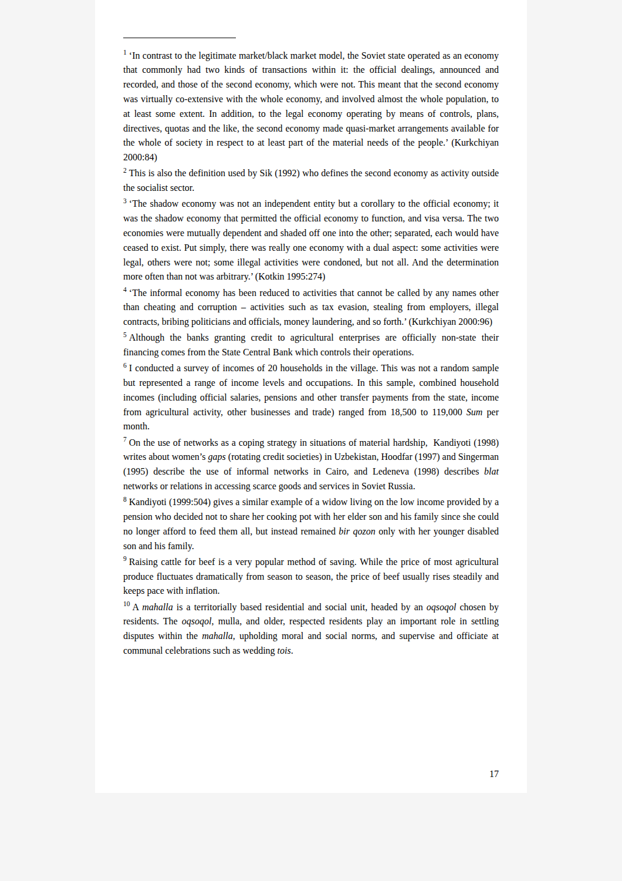1‘In contrast to the legitimate market/black market model, the Soviet state operated as an economy that commonly had two kinds of transactions within it: the official dealings, announced and recorded, and those of the second economy, which were not. This meant that the second economy was virtually co-extensive with the whole economy, and involved almost the whole population, to at least some extent. In addition, to the legal economy operating by means of controls, plans, directives, quotas and the like, the second economy made quasi-market arrangements available for the whole of society in respect to at least part of the material needs of the people.’ (Kurkchiyan 2000:84)
2This is also the definition used by Sik (1992) who defines the second economy as activity outside the socialist sector.
3‘The shadow economy was not an independent entity but a corollary to the official economy; it was the shadow economy that permitted the official economy to function, and visa versa. The two economies were mutually dependent and shaded off one into the other; separated, each would have ceased to exist. Put simply, there was really one economy with a dual aspect: some activities were legal, others were not; some illegal activities were condoned, but not all. And the determination more often than not was arbitrary.’ (Kotkin 1995:274)
4‘The informal economy has been reduced to activities that cannot be called by any names other than cheating and corruption – activities such as tax evasion, stealing from employers, illegal contracts, bribing politicians and officials, money laundering, and so forth.’ (Kurkchiyan 2000:96)
5Although the banks granting credit to agricultural enterprises are officially non-state their financing comes from the State Central Bank which controls their operations.
6I conducted a survey of incomes of 20 households in the village. This was not a random sample but represented a range of income levels and occupations. In this sample, combined household incomes (including official salaries, pensions and other transfer payments from the state, income from agricultural activity, other businesses and trade) ranged from 18,500 to 119,000 Sum per month.
7On the use of networks as a coping strategy in situations of material hardship, Kandiyoti (1998) writes about women’s gaps (rotating credit societies) in Uzbekistan, Hoodfar (1997) and Singerman (1995) describe the use of informal networks in Cairo, and Ledeneva (1998) describes blat networks or relations in accessing scarce goods and services in Soviet Russia.
8Kandiyoti (1999:504) gives a similar example of a widow living on the low income provided by a pension who decided not to share her cooking pot with her elder son and his family since she could no longer afford to feed them all, but instead remained bir qozon only with her younger disabled son and his family.
9Raising cattle for beef is a very popular method of saving. While the price of most agricultural produce fluctuates dramatically from season to season, the price of beef usually rises steadily and keeps pace with inflation.
10A mahalla is a territorially based residential and social unit, headed by an oqsoqol chosen by residents. The oqsoqol, mulla, and older, respected residents play an important role in settling disputes within the mahalla, upholding moral and social norms, and supervise and officiate at communal celebrations such as wedding tois.
17